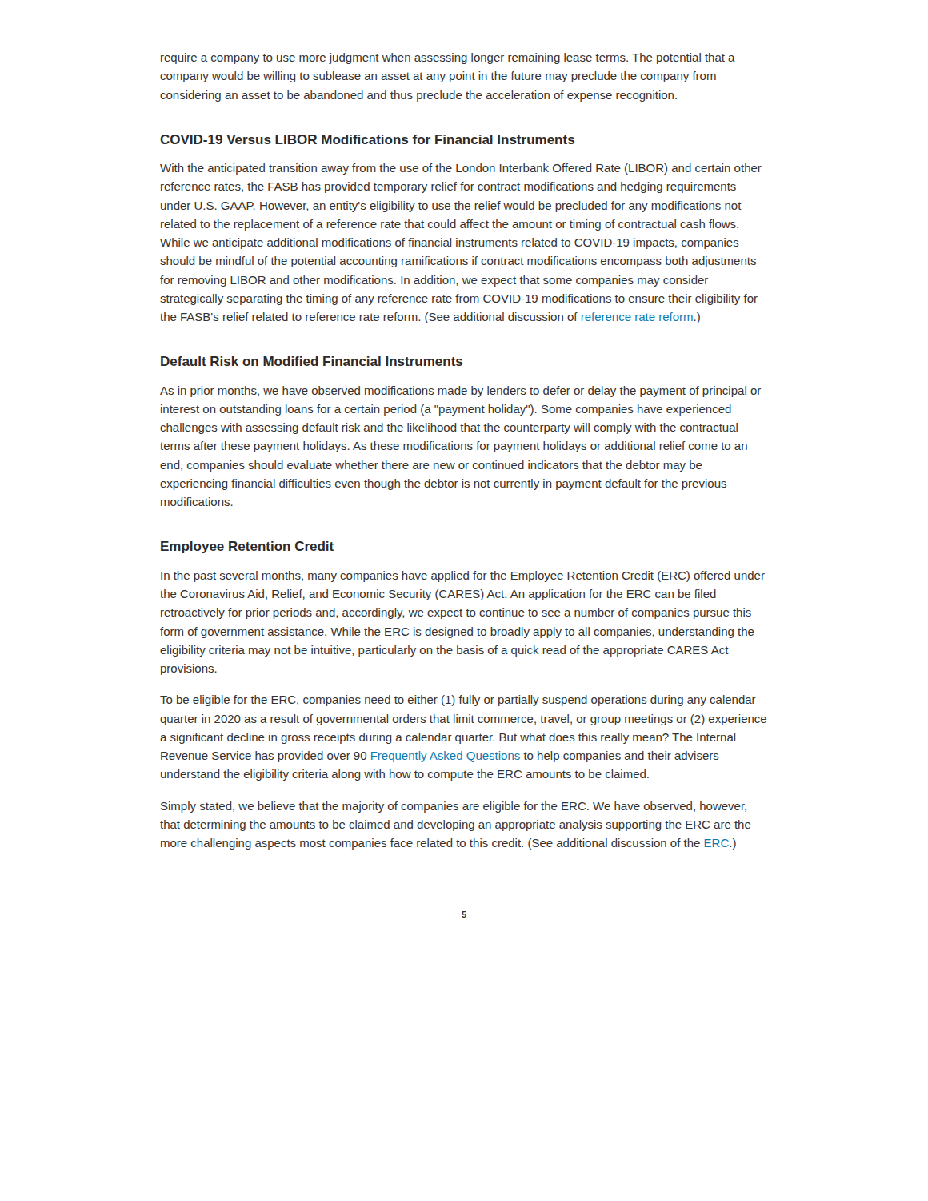require a company to use more judgment when assessing longer remaining lease terms. The potential that a company would be willing to sublease an asset at any point in the future may preclude the company from considering an asset to be abandoned and thus preclude the acceleration of expense recognition.
COVID-19 Versus LIBOR Modifications for Financial Instruments
With the anticipated transition away from the use of the London Interbank Offered Rate (LIBOR) and certain other reference rates, the FASB has provided temporary relief for contract modifications and hedging requirements under U.S. GAAP. However, an entity's eligibility to use the relief would be precluded for any modifications not related to the replacement of a reference rate that could affect the amount or timing of contractual cash flows. While we anticipate additional modifications of financial instruments related to COVID-19 impacts, companies should be mindful of the potential accounting ramifications if contract modifications encompass both adjustments for removing LIBOR and other modifications. In addition, we expect that some companies may consider strategically separating the timing of any reference rate from COVID-19 modifications to ensure their eligibility for the FASB's relief related to reference rate reform. (See additional discussion of reference rate reform.)
Default Risk on Modified Financial Instruments
As in prior months, we have observed modifications made by lenders to defer or delay the payment of principal or interest on outstanding loans for a certain period (a "payment holiday"). Some companies have experienced challenges with assessing default risk and the likelihood that the counterparty will comply with the contractual terms after these payment holidays. As these modifications for payment holidays or additional relief come to an end, companies should evaluate whether there are new or continued indicators that the debtor may be experiencing financial difficulties even though the debtor is not currently in payment default for the previous modifications.
Employee Retention Credit
In the past several months, many companies have applied for the Employee Retention Credit (ERC) offered under the Coronavirus Aid, Relief, and Economic Security (CARES) Act. An application for the ERC can be filed retroactively for prior periods and, accordingly, we expect to continue to see a number of companies pursue this form of government assistance. While the ERC is designed to broadly apply to all companies, understanding the eligibility criteria may not be intuitive, particularly on the basis of a quick read of the appropriate CARES Act provisions.
To be eligible for the ERC, companies need to either (1) fully or partially suspend operations during any calendar quarter in 2020 as a result of governmental orders that limit commerce, travel, or group meetings or (2) experience a significant decline in gross receipts during a calendar quarter. But what does this really mean? The Internal Revenue Service has provided over 90 Frequently Asked Questions to help companies and their advisers understand the eligibility criteria along with how to compute the ERC amounts to be claimed.
Simply stated, we believe that the majority of companies are eligible for the ERC. We have observed, however, that determining the amounts to be claimed and developing an appropriate analysis supporting the ERC are the more challenging aspects most companies face related to this credit. (See additional discussion of the ERC.)
5